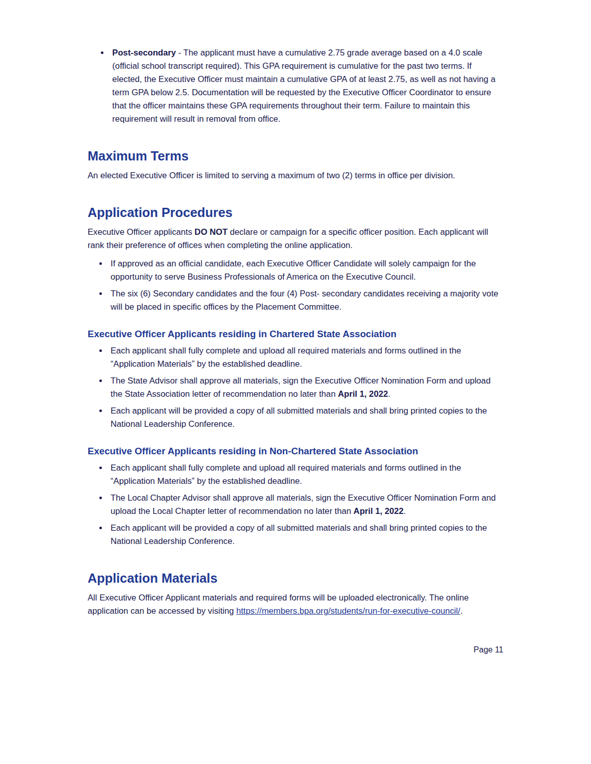Post-secondary - The applicant must have a cumulative 2.75 grade average based on a 4.0 scale (official school transcript required). This GPA requirement is cumulative for the past two terms. If elected, the Executive Officer must maintain a cumulative GPA of at least 2.75, as well as not having a term GPA below 2.5. Documentation will be requested by the Executive Officer Coordinator to ensure that the officer maintains these GPA requirements throughout their term. Failure to maintain this requirement will result in removal from office.
Maximum Terms
An elected Executive Officer is limited to serving a maximum of two (2) terms in office per division.
Application Procedures
Executive Officer applicants DO NOT declare or campaign for a specific officer position. Each applicant will rank their preference of offices when completing the online application.
If approved as an official candidate, each Executive Officer Candidate will solely campaign for the opportunity to serve Business Professionals of America on the Executive Council.
The six (6) Secondary candidates and the four (4) Post- secondary candidates receiving a majority vote will be placed in specific offices by the Placement Committee.
Executive Officer Applicants residing in Chartered State Association
Each applicant shall fully complete and upload all required materials and forms outlined in the “Application Materials” by the established deadline.
The State Advisor shall approve all materials, sign the Executive Officer Nomination Form and upload the State Association letter of recommendation no later than April 1, 2022.
Each applicant will be provided a copy of all submitted materials and shall bring printed copies to the National Leadership Conference.
Executive Officer Applicants residing in Non-Chartered State Association
Each applicant shall fully complete and upload all required materials and forms outlined in the “Application Materials” by the established deadline.
The Local Chapter Advisor shall approve all materials, sign the Executive Officer Nomination Form and upload the Local Chapter letter of recommendation no later than April 1, 2022.
Each applicant will be provided a copy of all submitted materials and shall bring printed copies to the National Leadership Conference.
Application Materials
All Executive Officer Applicant materials and required forms will be uploaded electronically. The online application can be accessed by visiting https://members.bpa.org/students/run-for-executive-council/.
Page 11